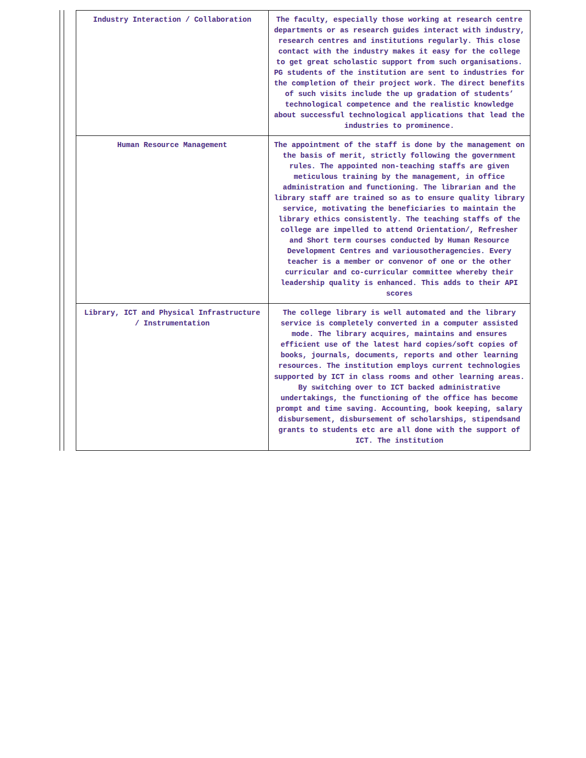| Industry Interaction / Collaboration | The faculty, especially those working at research centre departments or as research guides interact with industry, research centres and institutions regularly. This close contact with the industry makes it easy for the college to get great scholastic support from such organisations. PG students of the institution are sent to industries for the completion of their project work. The direct benefits of such visits include the up gradation of students’ technological competence and the realistic knowledge about successful technological applications that lead the industries to prominence. |
| Human Resource Management | The appointment of the staff is done by the management on the basis of merit, strictly following the government rules. The appointed non-teaching staffs are given meticulous training by the management, in office administration and functioning. The librarian and the library staff are trained so as to ensure quality library service, motivating the beneficiaries to maintain the library ethics consistently. The teaching staffs of the college are impelled to attend Orientation/, Refresher and Short term courses conducted by Human Resource Development Centres and variousotheragencies. Every teacher is a member or convenor of one or the other curricular and co-curricular committee whereby their leadership quality is enhanced. This adds to their API scores |
| Library, ICT and Physical Infrastructure / Instrumentation | The college library is well automated and the library service is completely converted in a computer assisted mode. The library acquires, maintains and ensures efficient use of the latest hard copies/soft copies of books, journals, documents, reports and other learning resources. The institution employs current technologies supported by ICT in class rooms and other learning areas. By switching over to ICT backed administrative undertakings, the functioning of the office has become prompt and time saving. Accounting, book keeping, salary disbursement, disbursement of scholarships, stipendsand grants to students etc are all done with the support of ICT. The institution |